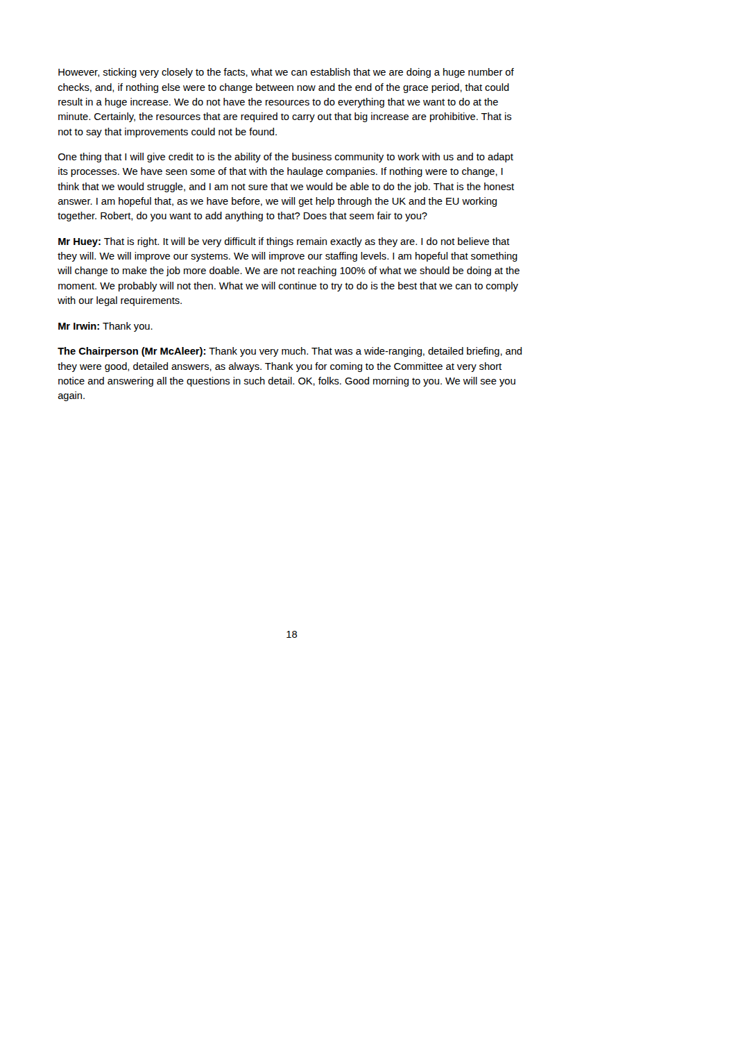However, sticking very closely to the facts, what we can establish that we are doing a huge number of checks, and, if nothing else were to change between now and the end of the grace period, that could result in a huge increase. We do not have the resources to do everything that we want to do at the minute. Certainly, the resources that are required to carry out that big increase are prohibitive. That is not to say that improvements could not be found.
One thing that I will give credit to is the ability of the business community to work with us and to adapt its processes. We have seen some of that with the haulage companies. If nothing were to change, I think that we would struggle, and I am not sure that we would be able to do the job. That is the honest answer. I am hopeful that, as we have before, we will get help through the UK and the EU working together. Robert, do you want to add anything to that? Does that seem fair to you?
Mr Huey: That is right. It will be very difficult if things remain exactly as they are. I do not believe that they will. We will improve our systems. We will improve our staffing levels. I am hopeful that something will change to make the job more doable. We are not reaching 100% of what we should be doing at the moment. We probably will not then. What we will continue to try to do is the best that we can to comply with our legal requirements.
Mr Irwin: Thank you.
The Chairperson (Mr McAleer): Thank you very much. That was a wide-ranging, detailed briefing, and they were good, detailed answers, as always. Thank you for coming to the Committee at very short notice and answering all the questions in such detail. OK, folks. Good morning to you. We will see you again.
18